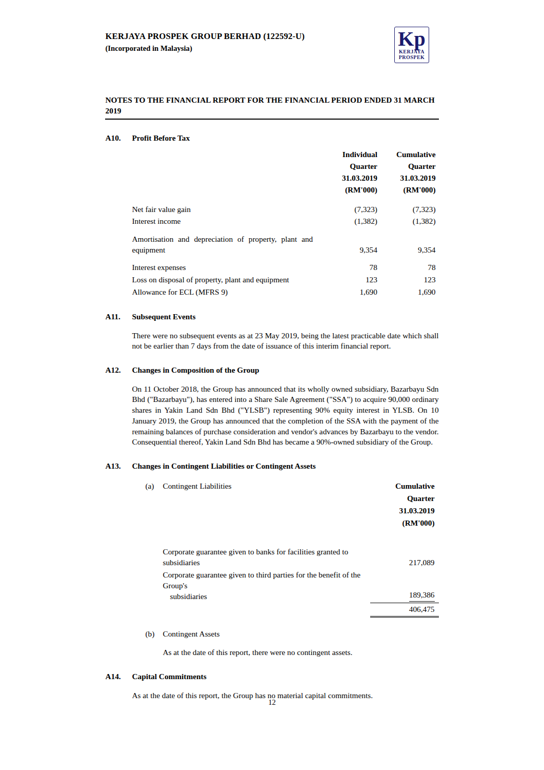KERJAYA PROSPEK GROUP BERHAD (122592-U)
(Incorporated in Malaysia)
Kp
KERJAYA
PROSPEK
NOTES TO THE FINANCIAL REPORT FOR THE FINANCIAL PERIOD ENDED 31 MARCH 2019
A10.
Profit Before Tax
| | Individual | Cumulative |
| | Quarter | Quarter |
| | 31.03.2019 | 31.03.2019 |
| | (RM'000) | (RM'000) |
| Net fair value gain | (7,323) | (7,323) |
| Interest income | (1,382) | (1,382) |
| Amortisation and depreciation of property, plant and equipment | 9,354 | 9,354 |
| Interest expenses | 78 | 78 |
| Loss on disposal of property, plant and equipment | 123 | 123 |
| Allowance for ECL (MFRS 9) | 1,690 | 1,690 |
A11.
Subsequent Events
There were no subsequent events as at 23 May 2019, being the latest practicable date which shall not be earlier than 7 days from the date of issuance of this interim financial report.
A12.
Changes in Composition of the Group
On 11 October 2018, the Group has announced that its wholly owned subsidiary, Bazarbayu Sdn Bhd ("Bazarbayu"), has entered into a Share Sale Agreement ("SSA") to acquire 90,000 ordinary shares in Yakin Land Sdn Bhd ("YLSB") representing 90% equity interest in YLSB. On 10 January 2019, the Group has announced that the completion of the SSA with the payment of the remaining balances of purchase consideration and vendor's advances by Bazarbayu to the vendor. Consequential thereof, Yakin Land Sdn Bhd has became a 90%-owned subsidiary of the Group.
A13.
Changes in Contingent Liabilities or Contingent Assets
| (a) Contingent Liabilities | Cumulative |
| | Quarter |
| | 31.03.2019 |
| | (RM'000) |
| Corporate guarantee given to banks for facilities granted to subsidiaries | 217,089 |
| Corporate guarantee given to third parties for the benefit of the Group's subsidiaries | 189,386 |
| | 406,475 |
(b)
Contingent Assets
As at the date of this report, there were no contingent assets.
A14.
Capital Commitments
As at the date of this report, the Group has no material capital commitments.
12